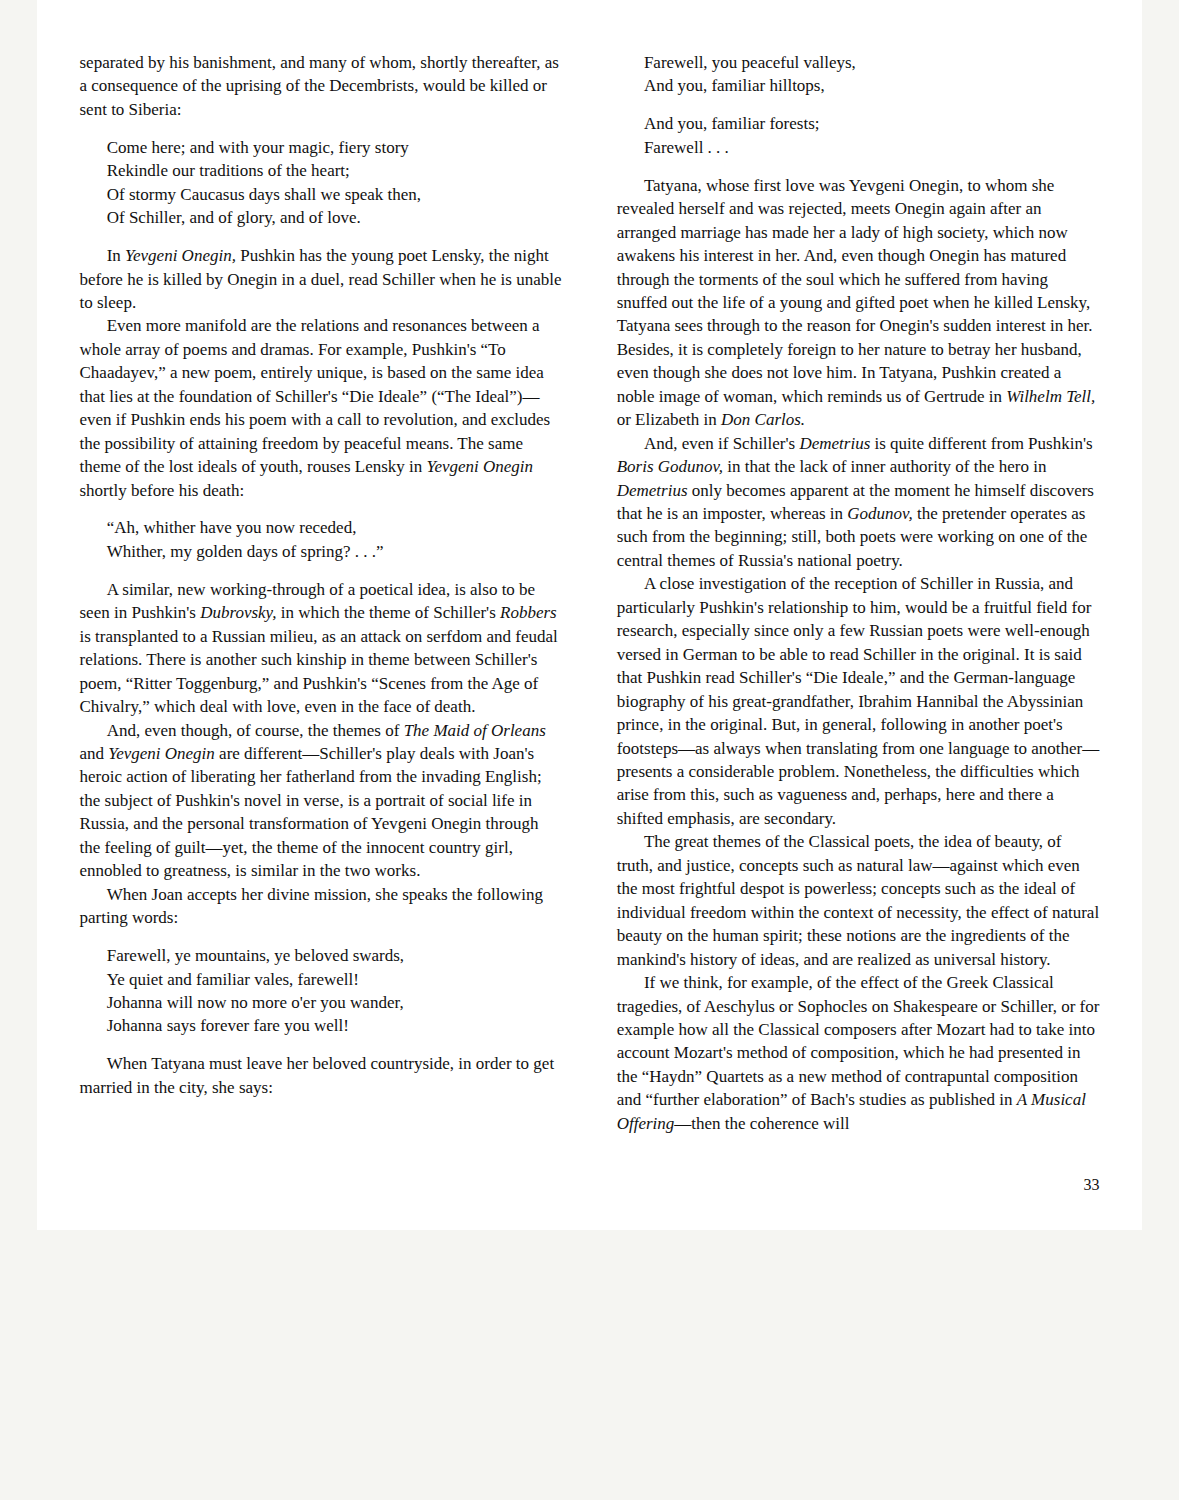separated by his banishment, and many of whom, shortly thereafter, as a consequence of the uprising of the Decembrists, would be killed or sent to Siberia:
Come here; and with your magic, fiery story
Rekindle our traditions of the heart;
Of stormy Caucasus days shall we speak then,
Of Schiller, and of glory, and of love.
In Yevgeni Onegin, Pushkin has the young poet Lensky, the night before he is killed by Onegin in a duel, read Schiller when he is unable to sleep.
Even more manifold are the relations and resonances between a whole array of poems and dramas. For example, Pushkin's “To Chaadayev,” a new poem, entirely unique, is based on the same idea that lies at the foundation of Schiller's “Die Ideale” (“The Ideal”)—even if Pushkin ends his poem with a call to revolution, and excludes the possibility of attaining freedom by peaceful means. The same theme of the lost ideals of youth, rouses Lensky in Yevgeni Onegin shortly before his death:
“Ah, whither have you now receded,
Whither, my golden days of spring? . . .”
A similar, new working-through of a poetical idea, is also to be seen in Pushkin's Dubrovsky, in which the theme of Schiller's Robbers is transplanted to a Russian milieu, as an attack on serfdom and feudal relations. There is another such kinship in theme between Schiller's poem, “Ritter Toggenburg,” and Pushkin's “Scenes from the Age of Chivalry,” which deal with love, even in the face of death.
And, even though, of course, the themes of The Maid of Orleans and Yevgeni Onegin are different—Schiller's play deals with Joan's heroic action of liberating her fatherland from the invading English; the subject of Pushkin's novel in verse, is a portrait of social life in Russia, and the personal transformation of Yevgeni Onegin through the feeling of guilt—yet, the theme of the innocent country girl, ennobled to greatness, is similar in the two works.
When Joan accepts her divine mission, she speaks the following parting words:
Farewell, ye mountains, ye beloved swards,
Ye quiet and familiar vales, farewell!
Johanna will now no more o'er you wander,
Johanna says forever fare you well!
When Tatyana must leave her beloved countryside, in order to get married in the city, she says:
Farewell, you peaceful valleys,
And you, familiar hilltops,
And you, familiar forests;
Farewell . . .
Tatyana, whose first love was Yevgeni Onegin, to whom she revealed herself and was rejected, meets Onegin again after an arranged marriage has made her a lady of high society, which now awakens his interest in her. And, even though Onegin has matured through the torments of the soul which he suffered from having snuffed out the life of a young and gifted poet when he killed Lensky, Tatyana sees through to the reason for Onegin's sudden interest in her. Besides, it is completely foreign to her nature to betray her husband, even though she does not love him. In Tatyana, Pushkin created a noble image of woman, which reminds us of Gertrude in Wilhelm Tell, or Elizabeth in Don Carlos.
And, even if Schiller's Demetrius is quite different from Pushkin's Boris Godunov, in that the lack of inner authority of the hero in Demetrius only becomes apparent at the moment he himself discovers that he is an imposter, whereas in Godunov, the pretender operates as such from the beginning; still, both poets were working on one of the central themes of Russia's national poetry.
A close investigation of the reception of Schiller in Russia, and particularly Pushkin's relationship to him, would be a fruitful field for research, especially since only a few Russian poets were well-enough versed in German to be able to read Schiller in the original. It is said that Pushkin read Schiller's “Die Ideale,” and the German-language biography of his great-grandfather, Ibrahim Hannibal the Abyssinian prince, in the original. But, in general, following in another poet's footsteps—as always when translating from one language to another—presents a considerable problem. Nonetheless, the difficulties which arise from this, such as vagueness and, perhaps, here and there a shifted emphasis, are secondary.
The great themes of the Classical poets, the idea of beauty, of truth, and justice, concepts such as natural law—against which even the most frightful despot is powerless; concepts such as the ideal of individual freedom within the context of necessity, the effect of natural beauty on the human spirit; these notions are the ingredients of the mankind's history of ideas, and are realized as universal history.
If we think, for example, of the effect of the Greek Classical tragedies, of Aeschylus or Sophocles on Shakespeare or Schiller, or for example how all the Classical composers after Mozart had to take into account Mozart's method of composition, which he had presented in the “Haydn” Quartets as a new method of contrapuntal composition and “further elaboration” of Bach's studies as published in A Musical Offering—then the coherence will
33